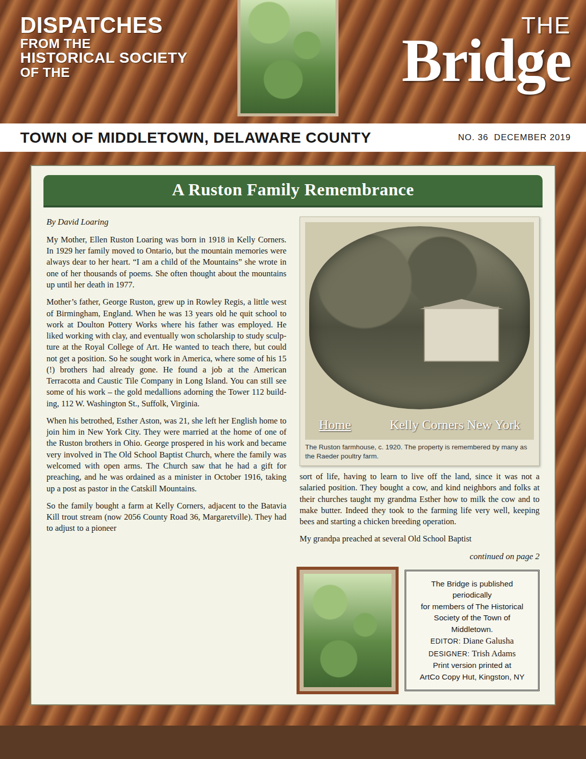DISPATCHES
FROM THE
HISTORICAL SOCIETY
OF THE
THE
Bridge
TOWN OF MIDDLETOWN, DELAWARE COUNTY
NO. 36 DECEMBER 2019
A Ruston Family Remembrance
By David Loaring
My Mother, Ellen Ruston Loaring was born in 1918 in Kelly Corners. In 1929 her family moved to Ontario, but the mountain memories were always dear to her heart. “I am a child of the Mountains” she wrote in one of her thousands of poems. She often thought about the mountains up until her death in 1977.
Mother’s father, George Ruston, grew up in Rowley Regis, a little west of Birmingham, England. When he was 13 years old he quit school to work at Doulton Pottery Works where his father was employed. He liked working with clay, and eventually won scholarship to study sculpture at the Royal College of Art. He wanted to teach there, but could not get a position. So he sought work in America, where some of his 15 (!) brothers had already gone. He found a job at the American Terracotta and Caustic Tile Company in Long Island. You can still see some of his work – the gold medallions adorning the Tower 112 building, 112 W. Washington St., Suffolk, Virginia.
When his betrothed, Esther Aston, was 21, she left her English home to join him in New York City. They were married at the home of one of the Ruston brothers in Ohio. George prospered in his work and became very involved in The Old School Baptist Church, where the family was welcomed with open arms. The Church saw that he had a gift for preaching, and he was ordained as a minister in October 1916, taking up a post as pastor in the Catskill Mountains.
So the family bought a farm at Kelly Corners, adjacent to the Batavia Kill trout stream (now 2056 County Road 36, Margaretville). They had to adjust to a pioneer
Home Kelly Corners New York
The Ruston farmhouse, c. 1920. The property is remembered by many as the Raeder poultry farm.
sort of life, having to learn to live off the land, since it was not a salaried position. They bought a cow, and kind neighbors and folks at their churches taught my grandma Esther how to milk the cow and to make butter. Indeed they took to the farming life very well, keeping bees and starting a chicken breeding operation.
My grandpa preached at several Old School Baptist
continued on page 2
The Bridge is published periodically
for members of The Historical
Society of the Town of Middletown.
Editor: Diane Galusha Designer: Trish Adams Print version printed at
ArtCo Copy Hut, Kingston, NY